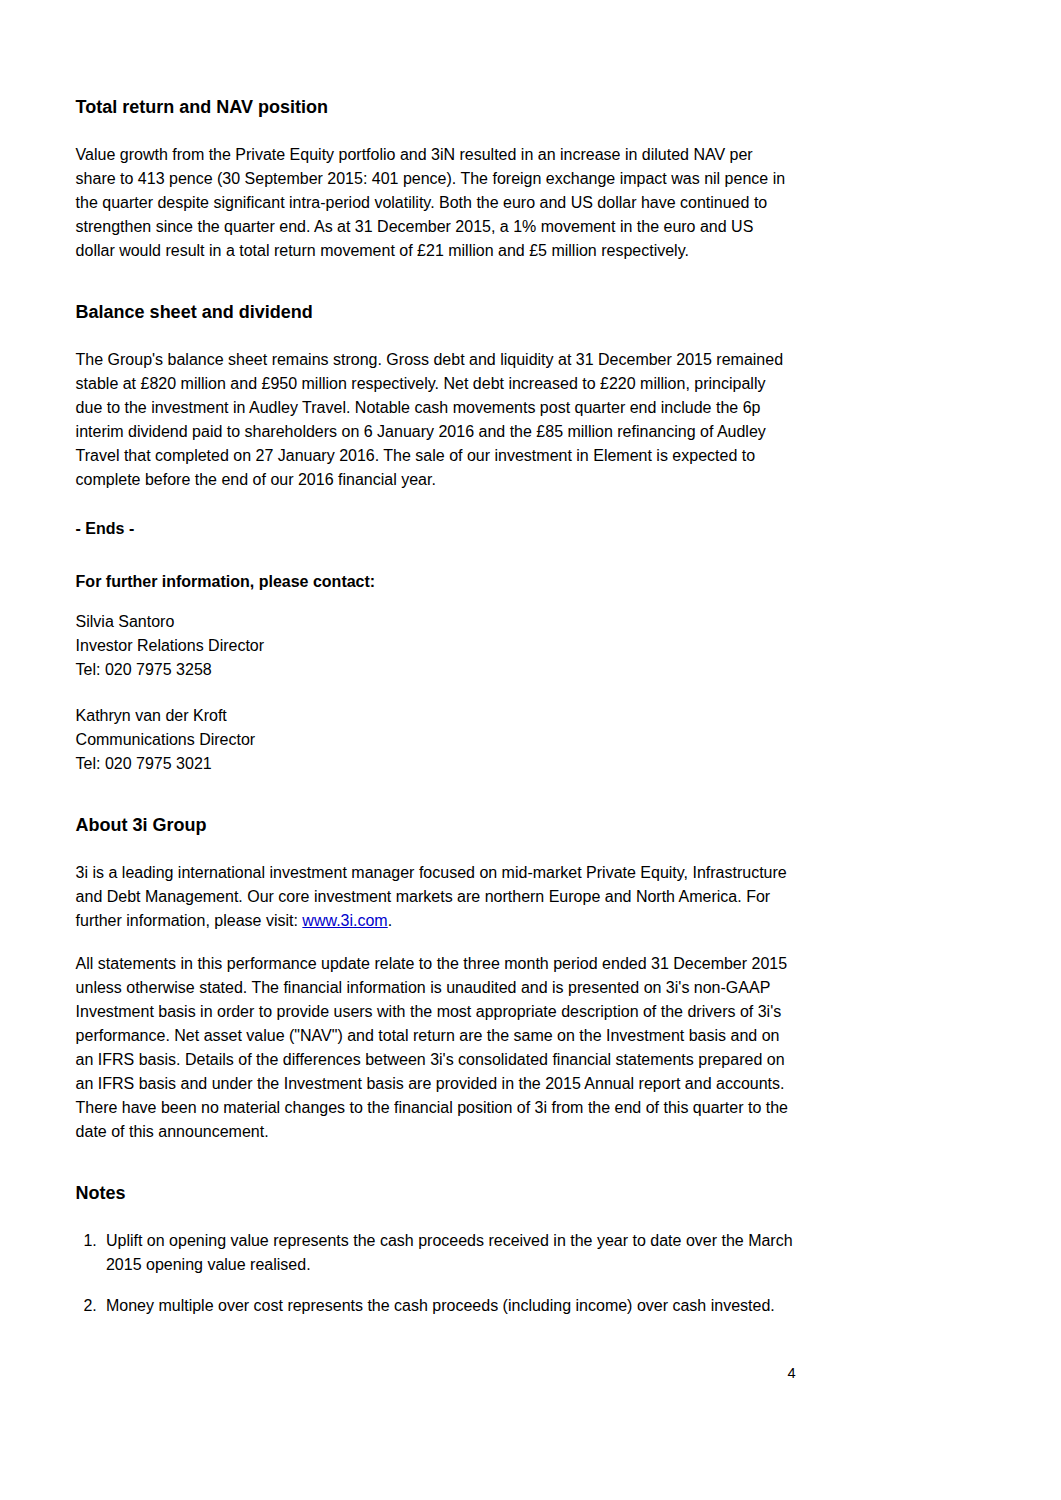Total return and NAV position
Value growth from the Private Equity portfolio and 3iN resulted in an increase in diluted NAV per share to 413 pence (30 September 2015: 401 pence). The foreign exchange impact was nil pence in the quarter despite significant intra-period volatility. Both the euro and US dollar have continued to strengthen since the quarter end. As at 31 December 2015, a 1% movement in the euro and US dollar would result in a total return movement of £21 million and £5 million respectively.
Balance sheet and dividend
The Group's balance sheet remains strong. Gross debt and liquidity at 31 December 2015 remained stable at £820 million and £950 million respectively. Net debt increased to £220 million, principally due to the investment in Audley Travel. Notable cash movements post quarter end include the 6p interim dividend paid to shareholders on 6 January 2016 and the £85 million refinancing of Audley Travel that completed on 27 January 2016. The sale of our investment in Element is expected to complete before the end of our 2016 financial year.
- Ends -
For further information, please contact:
Silvia Santoro
Investor Relations Director
Tel: 020 7975 3258
Kathryn van der Kroft
Communications Director
Tel: 020 7975 3021
About 3i Group
3i is a leading international investment manager focused on mid-market Private Equity, Infrastructure and Debt Management. Our core investment markets are northern Europe and North America. For further information, please visit: www.3i.com.
All statements in this performance update relate to the three month period ended 31 December 2015 unless otherwise stated. The financial information is unaudited and is presented on 3i's non-GAAP Investment basis in order to provide users with the most appropriate description of the drivers of 3i's performance. Net asset value ("NAV") and total return are the same on the Investment basis and on an IFRS basis. Details of the differences between 3i's consolidated financial statements prepared on an IFRS basis and under the Investment basis are provided in the 2015 Annual report and accounts. There have been no material changes to the financial position of 3i from the end of this quarter to the date of this announcement.
Notes
Uplift on opening value represents the cash proceeds received in the year to date over the March 2015 opening value realised.
Money multiple over cost represents the cash proceeds (including income) over cash invested.
4